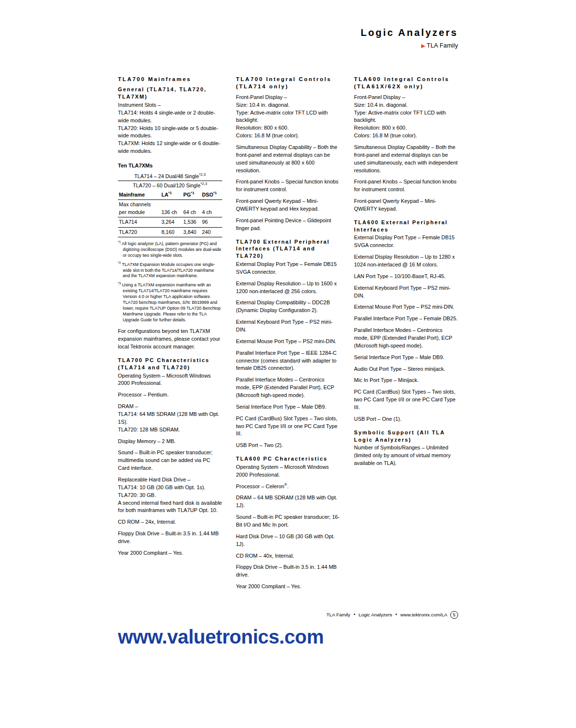Logic Analyzers
▶TLA Family
TLA700 Mainframes
General (TLA714, TLA720, TLA7XM)
Instrument Slots –
TLA714: Holds 4 single-wide or 2 double-wide modules.
TLA720: Holds 10 single-wide or 5 double-wide modules.
TLA7XM: Holds 12 single-wide or 6 double-wide modules.
Ten TLA7XMs
| TLA714 – 24 Dual/48 Single *2,3 |
| TLA720 – 60 Dual/120 Single *2,3 |
| Mainframe | LA *1 | PG *1 | DSO *1 |
| Max channels per module | 136 ch | 64 ch | 4 ch |
| TLA714 | 3,264 | 1,536 | 96 |
| TLA720 | 8,160 | 3,840 | 240 |
*1 All logic analyzer (LA), pattern generator (PG) and digitizing oscilloscope (DSO) modules are dual-wide or occupy two single-wide slots.
*2 TLA7XM Expansion Module occupies one single-wide slot in both the TLA714/TLA720 mainframe and the TLA7XM expansion mainframe.
*3 Using a TLA7XM expansion mainframe with an existing TLA714/TLA720 mainframe requires Version 4.0 or higher TLA application software. TLA720 benchtop mainframes, S/N: B019999 and lower, require TLA7UP Option 09 TLA720 Benchtop Mainframe Upgrade. Please refer to the TLA Upgrade Guide for further details.
For configurations beyond ten TLA7XM expansion mainframes, please contact your local Tektronix account manager.
TLA700 PC Characteristics (TLA714 and TLA720)
Operating System – Microsoft Windows 2000 Professional.
Processor – Pentium.
DRAM –
TLA714: 64 MB SDRAM (128 MB with Opt. 1S).
TLA720: 128 MB SDRAM.
Display Memory – 2 MB.
Sound – Built-in PC speaker transducer; multimedia sound can be added via PC Card interface.
Replaceable Hard Disk Drive –
TLA714: 10 GB (30 GB with Opt. 1s).
TLA720: 30 GB.
A second internal fixed hard disk is available for both mainframes with TLA7UP Opt. 10.
CD ROM – 24x, Internal.
Floppy Disk Drive – Built-in 3.5 in. 1.44 MB drive.
Year 2000 Compliant – Yes.
TLA700 Integral Controls (TLA714 only)
Front-Panel Display –
Size: 10.4 in. diagonal.
Type: Active-matrix color TFT LCD with backlight.
Resolution: 800 x 600.
Colors: 16.8 M (true color).
Simultaneous Display Capability – Both the front-panel and external displays can be used simultaneously at 800 x 600 resolution.
Front-panel Knobs – Special function knobs for instrument control.
Front-panel Qwerty Keypad – Mini-QWERTY keypad and Hex keypad.
Front-panel Pointing Device – Glidepoint finger pad.
TLA700 External Peripheral Interfaces (TLA714 and TLA720)
External Display Port Type – Female DB15 SVGA connector.
External Display Resolution – Up to 1600 x 1200 non-interlaced @ 256 colors.
External Display Compatibility – DDC2B (Dynamic Display Configuration 2).
External Keyboard Port Type – PS2 mini-DIN.
External Mouse Port Type – PS2 mini-DIN.
Parallel Interface Port Type – IEEE 1284-C connector (comes standard with adapter to female DB25 connector).
Parallel Interface Modes – Centronics mode, EPP (Extended Parallel Port), ECP (Microsoft high-speed mode).
Serial Interface Port Type – Male DB9.
PC Card (CardBus) Slot Types – Two slots, two PC Card Type I/II or one PC Card Type III.
USB Port – Two (2).
TLA600 PC Characteristics
Operating System – Microsoft Windows 2000 Professional.
Processor – Celeron®.
DRAM – 64 MB SDRAM (128 MB with Opt. 1J).
Sound – Built-in PC speaker transducer; 16-Bit I/O and Mic In port.
Hard Disk Drive – 10 GB (30 GB with Opt. 1J).
CD ROM – 40x, Internal.
Floppy Disk Drive – Built-in 3.5 in. 1.44 MB drive.
Year 2000 Compliant – Yes.
TLA600 Integral Controls (TLA61X/62X only)
Front-Panel Display –
Size: 10.4 in. diagonal.
Type: Active-matrix color TFT LCD with backlight.
Resolution: 800 x 600.
Colors: 16.8 M (true color).
Simultaneous Display Capability – Both the front-panel and external displays can be used simultaneously, each with independent resolutions.
Front-panel Knobs – Special function knobs for instrument control.
Front-panel Qwerty Keypad – Mini-QWERTY keypad.
TLA600 External Peripheral Interfaces
External Display Port Type – Female DB15 SVGA connector.
External Display Resolution – Up to 1280 x 1024 non-interlaced @ 16 M colors.
LAN Port Type – 10/100-BaseT, RJ-45.
External Keyboard Port Type – PS2 mini-DIN.
External Mouse Port Type – PS2 mini-DIN.
Parallel Interface Port Type – Female DB25.
Parallel Interface Modes – Centronics mode, EPP (Extended Parallel Port), ECP (Microsoft high-speed mode).
Serial Interface Port Type – Male DB9.
Audio Out Port Type – Stereo minijack.
Mic In Port Type – Minijack.
PC Card (CardBus) Slot Types – Two slots, two PC Card Type I/II or one PC Card Type III.
USB Port – One (1).
Symbolic Support (All TLA Logic Analyzers)
Number of Symbols/Ranges – Unlimited (limited only by amount of virtual memory available on TLA).
TLA Family • Logic Analyzers • www.tektronix.com/LA5
www.valuetronics.com